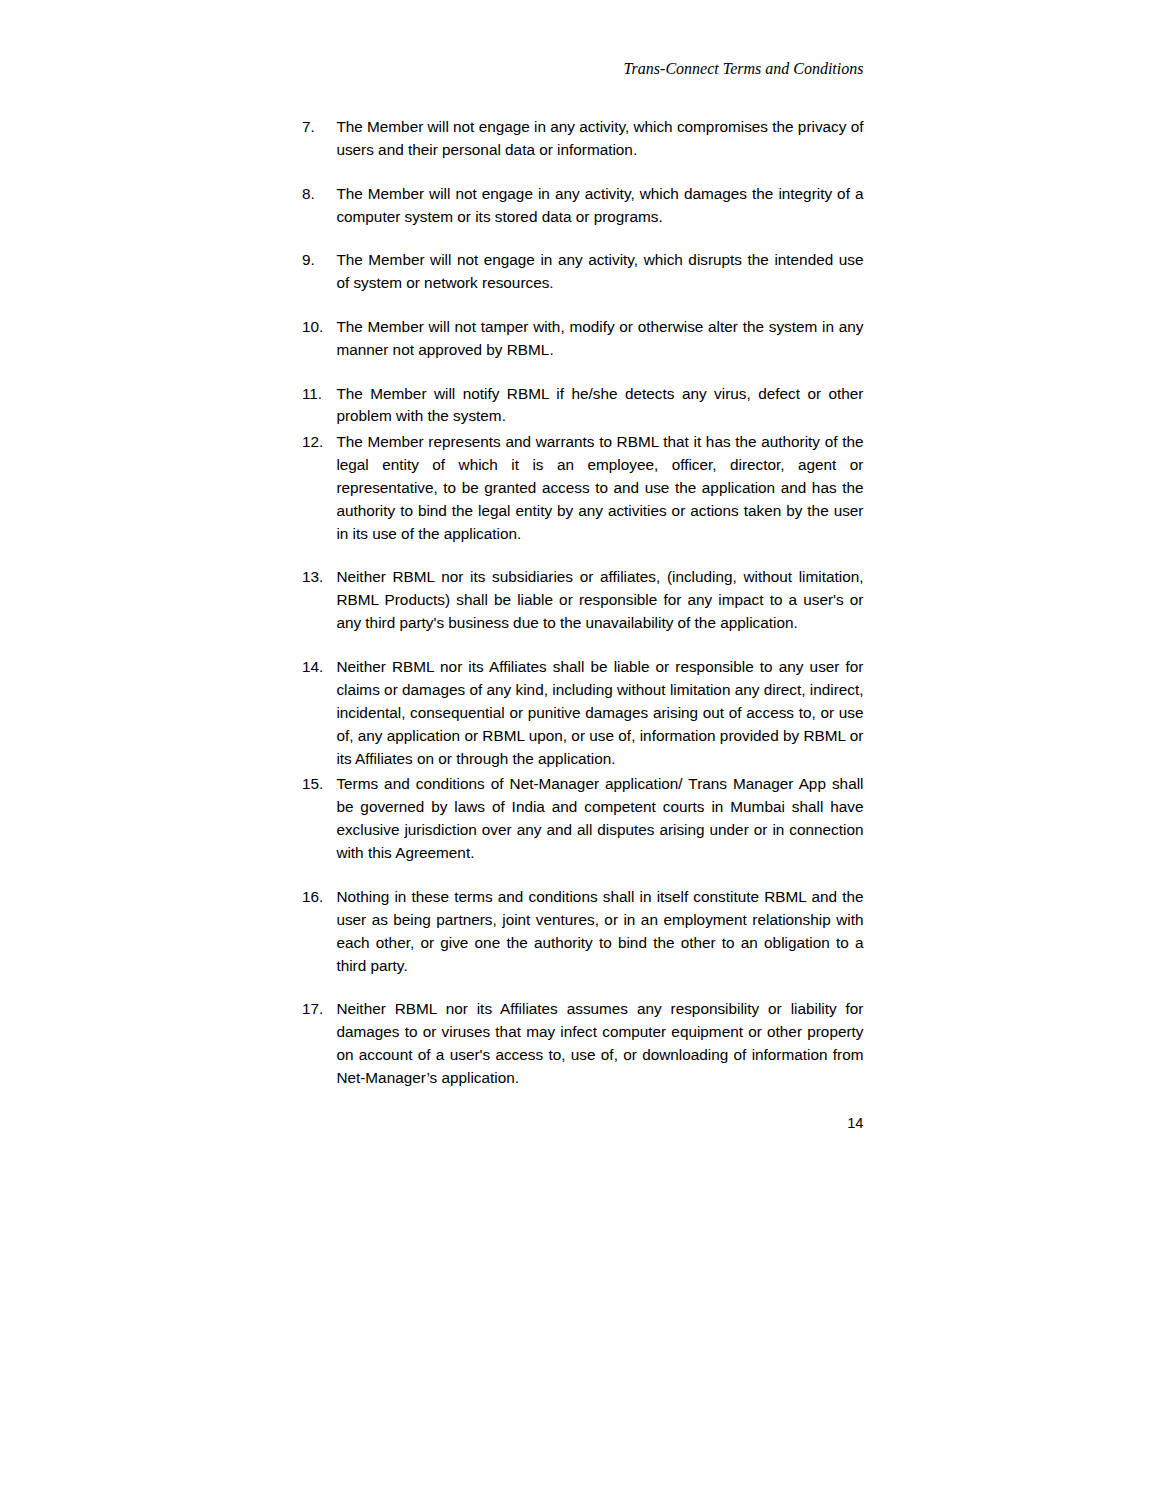Trans-Connect Terms and Conditions
The Member will not engage in any activity, which compromises the privacy of users and their personal data or information.
The Member will not engage in any activity, which damages the integrity of a computer system or its stored data or programs.
The Member will not engage in any activity, which disrupts the intended use of system or network resources.
The Member will not tamper with, modify or otherwise alter the system in any manner not approved by RBML.
The Member will notify RBML if he/she detects any virus, defect or other problem with the system.
The Member represents and warrants to RBML that it has the authority of the legal entity of which it is an employee, officer, director, agent or representative, to be granted access to and use the application and has the authority to bind the legal entity by any activities or actions taken by the user in its use of the application.
Neither RBML nor its subsidiaries or affiliates, (including, without limitation, RBML Products) shall be liable or responsible for any impact to a user's or any third party's business due to the unavailability of the application.
Neither RBML nor its Affiliates shall be liable or responsible to any user for claims or damages of any kind, including without limitation any direct, indirect, incidental, consequential or punitive damages arising out of access to, or use of, any application or RBML upon, or use of, information provided by RBML or its Affiliates on or through the application.
Terms and conditions of Net-Manager application/ Trans Manager App shall be governed by laws of India and competent courts in Mumbai shall have exclusive jurisdiction over any and all disputes arising under or in connection with this Agreement.
Nothing in these terms and conditions shall in itself constitute RBML and the user as being partners, joint ventures, or in an employment relationship with each other, or give one the authority to bind the other to an obligation to a third party.
Neither RBML nor its Affiliates assumes any responsibility or liability for damages to or viruses that may infect computer equipment or other property on account of a user's access to, use of, or downloading of information from Net-Manager’s application.
14